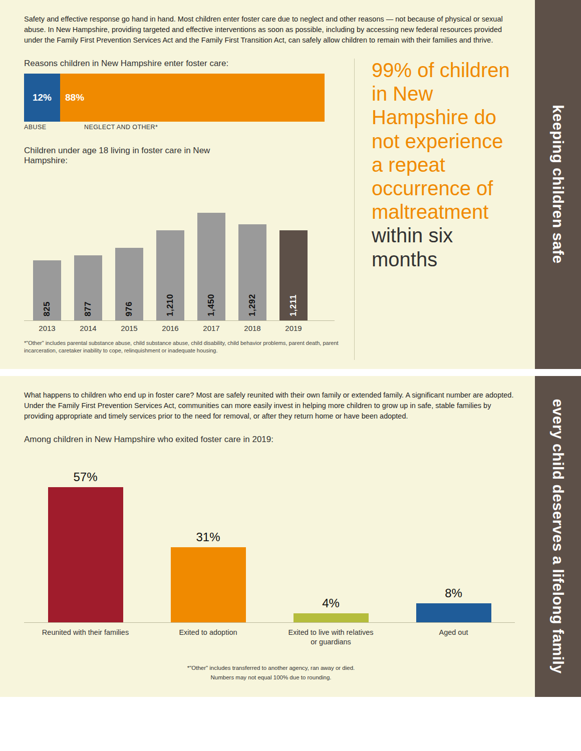Safety and effective response go hand in hand. Most children enter foster care due to neglect and other reasons — not because of physical or sexual abuse. In New Hampshire, providing targeted and effective interventions as soon as possible, including by accessing new federal resources provided under the Family First Prevention Services Act and the Family First Transition Act, can safely allow children to remain with their families and thrive.
Reasons children in New Hampshire enter foster care:
12%
88%
ABUSE
NEGLECT AND OTHER*
Children under age 18 living in foster care in New
Hampshire:
825
877
976
1,210
1,450
1,292
1,211
2013201420152016201720182019
*"Other" includes parental substance abuse, child substance abuse, child disability, child behavior problems, parent death, parent incarceration, caretaker inability to cope, relinquishment or inadequate housing.
99% of children in New Hampshire do not experience a repeat occurrence of maltreatment within six months
keeping children safe
What happens to children who end up in foster care? Most are safely reunited with their own family or extended family. A significant number are adopted. Under the Family First Prevention Services Act, communities can more easily invest in helping more children to grow up in safe, stable families by providing appropriate and timely services prior to the need for removal, or after they return home or have been adopted.
Among children in New Hampshire who exited foster care in 2019:
57%
31%
4%
8%
Reunited with their families
Exited to adoption
Exited to live with relatives
or guardians
Aged out
*"Other" includes transferred to another agency, ran away or died.
Numbers may not equal 100% due to rounding.
every child deserves a lifelong family